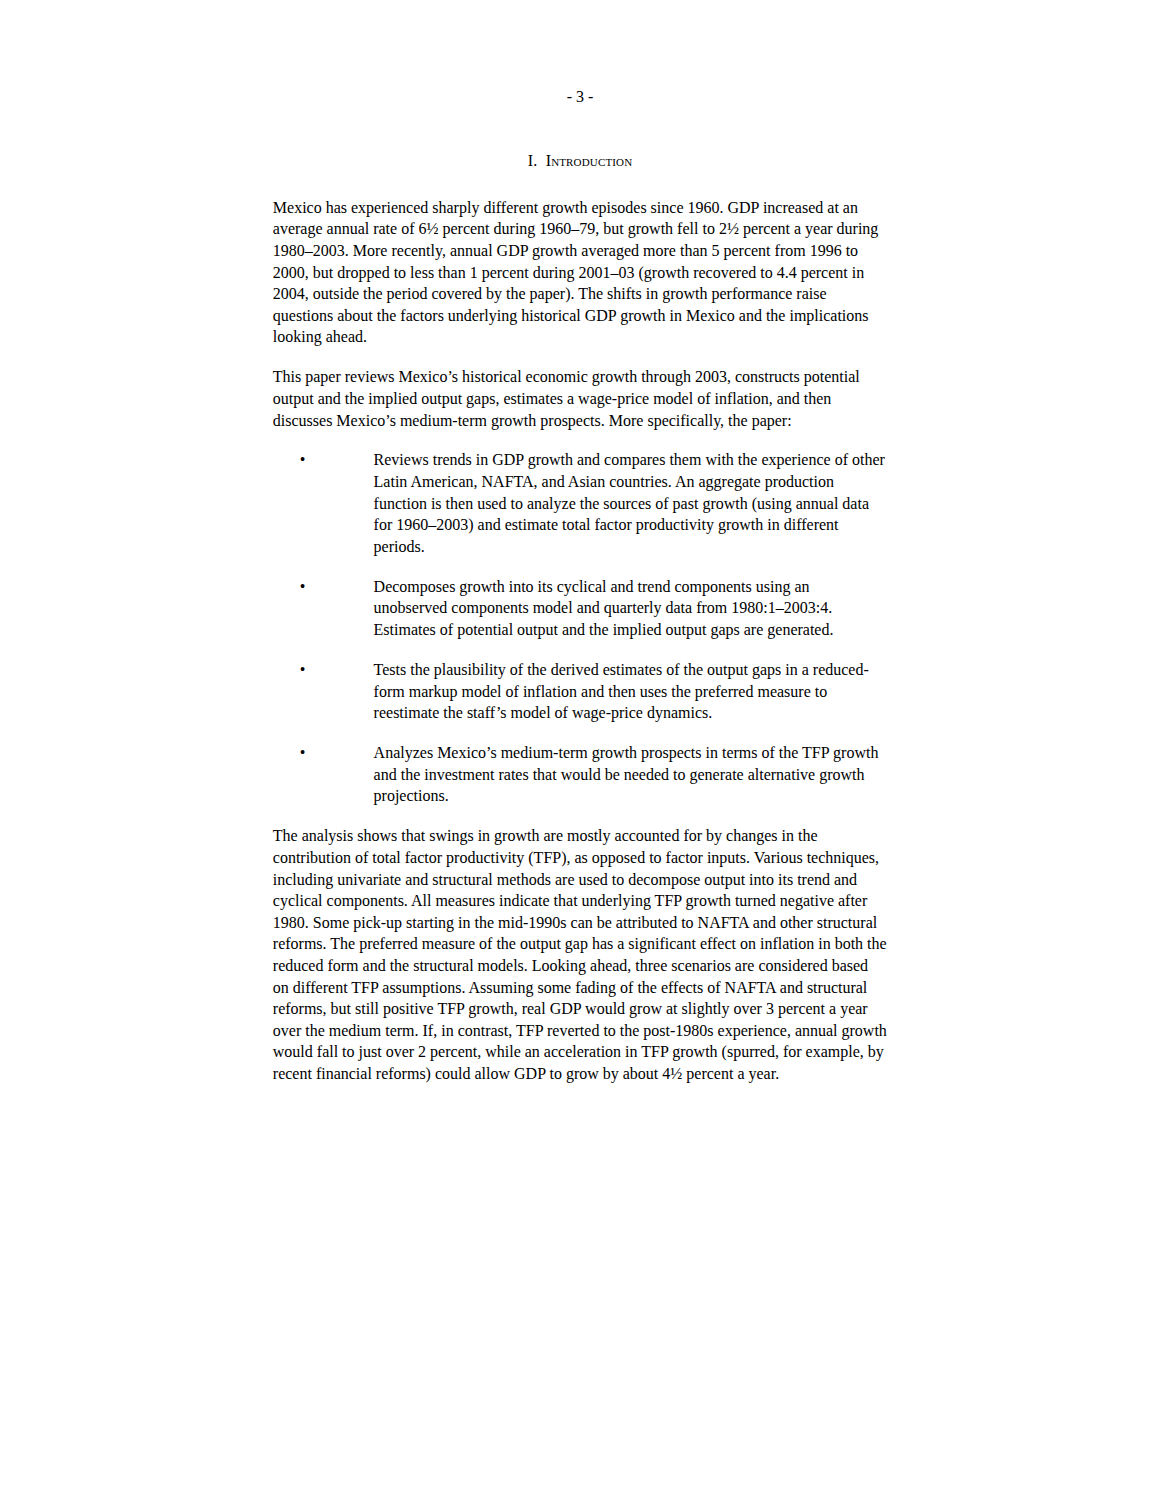- 3 -
I. Introduction
Mexico has experienced sharply different growth episodes since 1960. GDP increased at an average annual rate of 6½ percent during 1960–79, but growth fell to 2½ percent a year during 1980–2003. More recently, annual GDP growth averaged more than 5 percent from 1996 to 2000, but dropped to less than 1 percent during 2001–03 (growth recovered to 4.4 percent in 2004, outside the period covered by the paper). The shifts in growth performance raise questions about the factors underlying historical GDP growth in Mexico and the implications looking ahead.
This paper reviews Mexico’s historical economic growth through 2003, constructs potential output and the implied output gaps, estimates a wage-price model of inflation, and then discusses Mexico’s medium-term growth prospects. More specifically, the paper:
Reviews trends in GDP growth and compares them with the experience of other Latin American, NAFTA, and Asian countries. An aggregate production function is then used to analyze the sources of past growth (using annual data for 1960–2003) and estimate total factor productivity growth in different periods.
Decomposes growth into its cyclical and trend components using an unobserved components model and quarterly data from 1980:1–2003:4. Estimates of potential output and the implied output gaps are generated.
Tests the plausibility of the derived estimates of the output gaps in a reduced-form markup model of inflation and then uses the preferred measure to reestimate the staff’s model of wage-price dynamics.
Analyzes Mexico’s medium-term growth prospects in terms of the TFP growth and the investment rates that would be needed to generate alternative growth projections.
The analysis shows that swings in growth are mostly accounted for by changes in the contribution of total factor productivity (TFP), as opposed to factor inputs. Various techniques, including univariate and structural methods are used to decompose output into its trend and cyclical components. All measures indicate that underlying TFP growth turned negative after 1980. Some pick-up starting in the mid-1990s can be attributed to NAFTA and other structural reforms. The preferred measure of the output gap has a significant effect on inflation in both the reduced form and the structural models. Looking ahead, three scenarios are considered based on different TFP assumptions. Assuming some fading of the effects of NAFTA and structural reforms, but still positive TFP growth, real GDP would grow at slightly over 3 percent a year over the medium term. If, in contrast, TFP reverted to the post-1980s experience, annual growth would fall to just over 2 percent, while an acceleration in TFP growth (spurred, for example, by recent financial reforms) could allow GDP to grow by about 4½ percent a year.